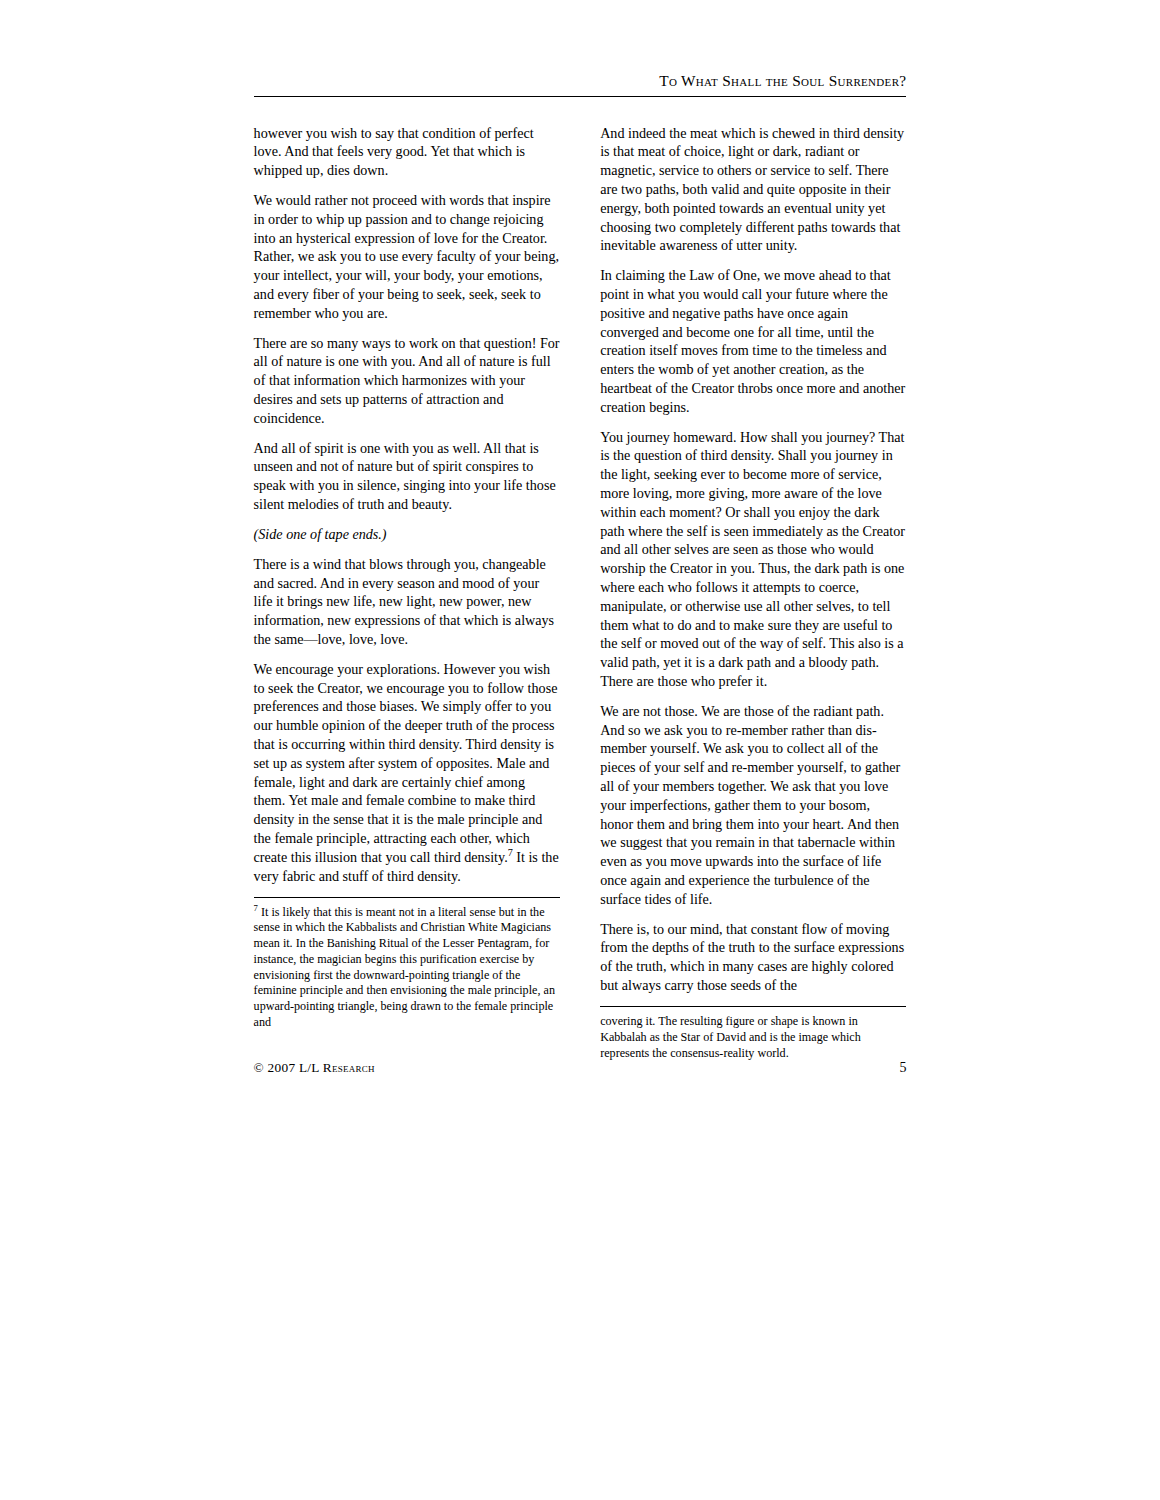To What Shall the Soul Surrender?
however you wish to say that condition of perfect love. And that feels very good. Yet that which is whipped up, dies down.
We would rather not proceed with words that inspire in order to whip up passion and to change rejoicing into an hysterical expression of love for the Creator. Rather, we ask you to use every faculty of your being, your intellect, your will, your body, your emotions, and every fiber of your being to seek, seek, seek to remember who you are.
There are so many ways to work on that question! For all of nature is one with you. And all of nature is full of that information which harmonizes with your desires and sets up patterns of attraction and coincidence.
And all of spirit is one with you as well. All that is unseen and not of nature but of spirit conspires to speak with you in silence, singing into your life those silent melodies of truth and beauty.
(Side one of tape ends.)
There is a wind that blows through you, changeable and sacred. And in every season and mood of your life it brings new life, new light, new power, new information, new expressions of that which is always the same—love, love, love.
We encourage your explorations. However you wish to seek the Creator, we encourage you to follow those preferences and those biases. We simply offer to you our humble opinion of the deeper truth of the process that is occurring within third density. Third density is set up as system after system of opposites. Male and female, light and dark are certainly chief among them. Yet male and female combine to make third density in the sense that it is the male principle and the female principle, attracting each other, which create this illusion that you call third density.7 It is the very fabric and stuff of third density.
7 It is likely that this is meant not in a literal sense but in the sense in which the Kabbalists and Christian White Magicians mean it. In the Banishing Ritual of the Lesser Pentagram, for instance, the magician begins this purification exercise by envisioning first the downward-pointing triangle of the feminine principle and then envisioning the male principle, an upward-pointing triangle, being drawn to the female principle and
And indeed the meat which is chewed in third density is that meat of choice, light or dark, radiant or magnetic, service to others or service to self. There are two paths, both valid and quite opposite in their energy, both pointed towards an eventual unity yet choosing two completely different paths towards that inevitable awareness of utter unity.
In claiming the Law of One, we move ahead to that point in what you would call your future where the positive and negative paths have once again converged and become one for all time, until the creation itself moves from time to the timeless and enters the womb of yet another creation, as the heartbeat of the Creator throbs once more and another creation begins.
You journey homeward. How shall you journey? That is the question of third density. Shall you journey in the light, seeking ever to become more of service, more loving, more giving, more aware of the love within each moment? Or shall you enjoy the dark path where the self is seen immediately as the Creator and all other selves are seen as those who would worship the Creator in you. Thus, the dark path is one where each who follows it attempts to coerce, manipulate, or otherwise use all other selves, to tell them what to do and to make sure they are useful to the self or moved out of the way of self. This also is a valid path, yet it is a dark path and a bloody path. There are those who prefer it.
We are not those. We are those of the radiant path. And so we ask you to re-member rather than dis-member yourself. We ask you to collect all of the pieces of your self and re-member yourself, to gather all of your members together. We ask that you love your imperfections, gather them to your bosom, honor them and bring them into your heart. And then we suggest that you remain in that tabernacle within even as you move upwards into the surface of life once again and experience the turbulence of the surface tides of life.
There is, to our mind, that constant flow of moving from the depths of the truth to the surface expressions of the truth, which in many cases are highly colored but always carry those seeds of the
covering it. The resulting figure or shape is known in Kabbalah as the Star of David and is the image which represents the consensus-reality world.
© 2007 L/L Research 5